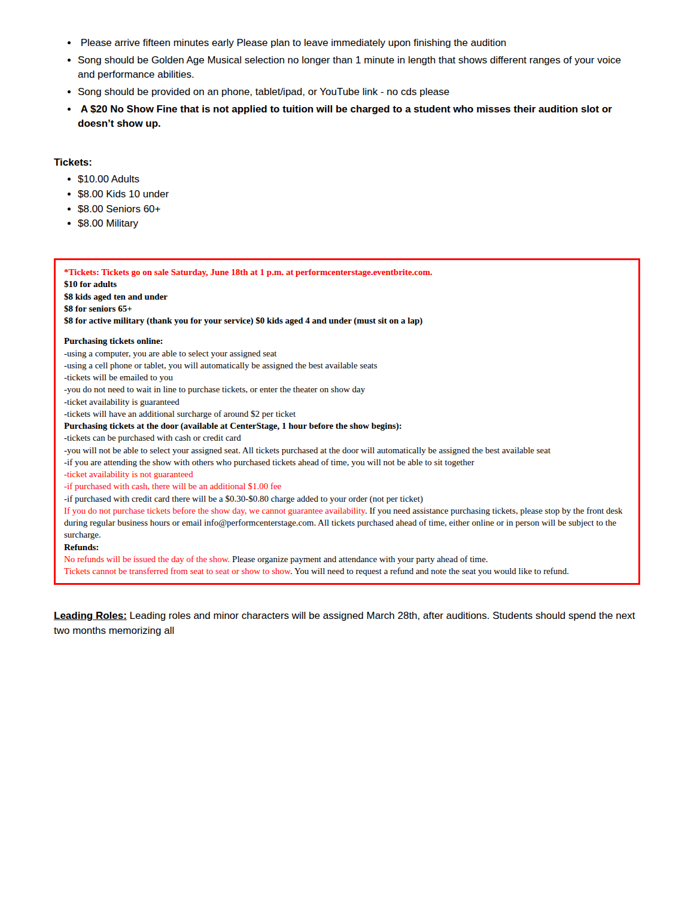Please arrive fifteen minutes early Please plan to leave immediately upon finishing the audition
Song should be Golden Age Musical selection no longer than 1 minute in length that shows different ranges of your voice and performance abilities.
Song should be provided on an phone, tablet/ipad, or YouTube link - no cds please
A $20 No Show Fine that is not applied to tuition will be charged to a student who misses their audition slot or doesn’t show up.
Tickets:
$10.00 Adults
$8.00 Kids 10 under
$8.00 Seniors 60+
$8.00 Military
*Tickets: Tickets go on sale Saturday, June 18th at 1 p.m. at performcenterstage.eventbrite.com.
$10 for adults
$8 kids aged ten and under
$8 for seniors 65+
$8 for active military (thank you for your service) $0 kids aged 4 and under (must sit on a lap)
Purchasing tickets online:
-using a computer, you are able to select your assigned seat
-using a cell phone or tablet, you will automatically be assigned the best available seats
-tickets will be emailed to you
-you do not need to wait in line to purchase tickets, or enter the theater on show day
-ticket availability is guaranteed
-tickets will have an additional surcharge of around $2 per ticket
Purchasing tickets at the door (available at CenterStage, 1 hour before the show begins):
-tickets can be purchased with cash or credit card
-you will not be able to select your assigned seat. All tickets purchased at the door will automatically be assigned the best available seat
-if you are attending the show with others who purchased tickets ahead of time, you will not be able to sit together
-ticket availability is not guaranteed
-if purchased with cash, there will be an additional $1.00 fee
-if purchased with credit card there will be a $0.30-$0.80 charge added to your order (not per ticket)
If you do not purchase tickets before the show day, we cannot guarantee availability. If you need assistance purchasing tickets, please stop by the front desk during regular business hours or email info@performcenterstage.com. All tickets purchased ahead of time, either online or in person will be subject to the surcharge.
Refunds:
No refunds will be issued the day of the show. Please organize payment and attendance with your party ahead of time.
Tickets cannot be transferred from seat to seat or show to show. You will need to request a refund and note the seat you would like to refund.
Leading Roles: Leading roles and minor characters will be assigned March 28th, after auditions. Students should spend the next two months memorizing all